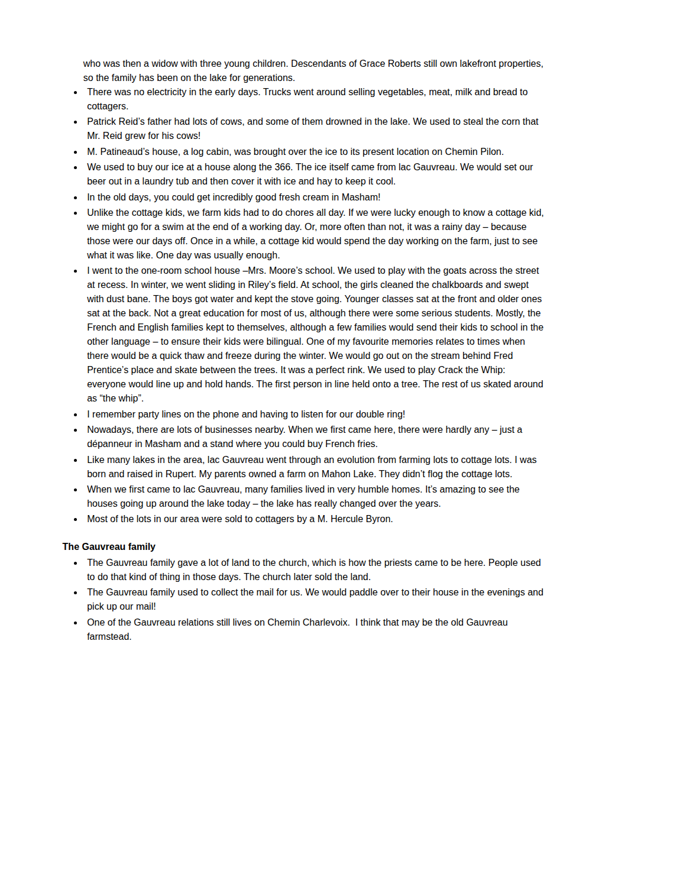who was then a widow with three young children. Descendants of Grace Roberts still own lakefront properties, so the family has been on the lake for generations.
There was no electricity in the early days. Trucks went around selling vegetables, meat, milk and bread to cottagers.
Patrick Reid’s father had lots of cows, and some of them drowned in the lake. We used to steal the corn that Mr. Reid grew for his cows!
M. Patineaud’s house, a log cabin, was brought over the ice to its present location on Chemin Pilon.
We used to buy our ice at a house along the 366. The ice itself came from lac Gauvreau. We would set our beer out in a laundry tub and then cover it with ice and hay to keep it cool.
In the old days, you could get incredibly good fresh cream in Masham!
Unlike the cottage kids, we farm kids had to do chores all day. If we were lucky enough to know a cottage kid, we might go for a swim at the end of a working day. Or, more often than not, it was a rainy day – because those were our days off. Once in a while, a cottage kid would spend the day working on the farm, just to see what it was like. One day was usually enough.
I went to the one-room school house –Mrs. Moore’s school. We used to play with the goats across the street at recess. In winter, we went sliding in Riley’s field. At school, the girls cleaned the chalkboards and swept with dust bane. The boys got water and kept the stove going. Younger classes sat at the front and older ones sat at the back. Not a great education for most of us, although there were some serious students. Mostly, the French and English families kept to themselves, although a few families would send their kids to school in the other language – to ensure their kids were bilingual. One of my favourite memories relates to times when there would be a quick thaw and freeze during the winter. We would go out on the stream behind Fred Prentice’s place and skate between the trees. It was a perfect rink. We used to play Crack the Whip: everyone would line up and hold hands. The first person in line held onto a tree. The rest of us skated around as “the whip”.
I remember party lines on the phone and having to listen for our double ring!
Nowadays, there are lots of businesses nearby. When we first came here, there were hardly any – just a dépanneur in Masham and a stand where you could buy French fries.
Like many lakes in the area, lac Gauvreau went through an evolution from farming lots to cottage lots. I was born and raised in Rupert. My parents owned a farm on Mahon Lake. They didn’t flog the cottage lots.
When we first came to lac Gauvreau, many families lived in very humble homes. It’s amazing to see the houses going up around the lake today – the lake has really changed over the years.
Most of the lots in our area were sold to cottagers by a M. Hercule Byron.
The Gauvreau family
The Gauvreau family gave a lot of land to the church, which is how the priests came to be here. People used to do that kind of thing in those days. The church later sold the land.
The Gauvreau family used to collect the mail for us. We would paddle over to their house in the evenings and pick up our mail!
One of the Gauvreau relations still lives on Chemin Charlevoix. I think that may be the old Gauvreau farmstead.